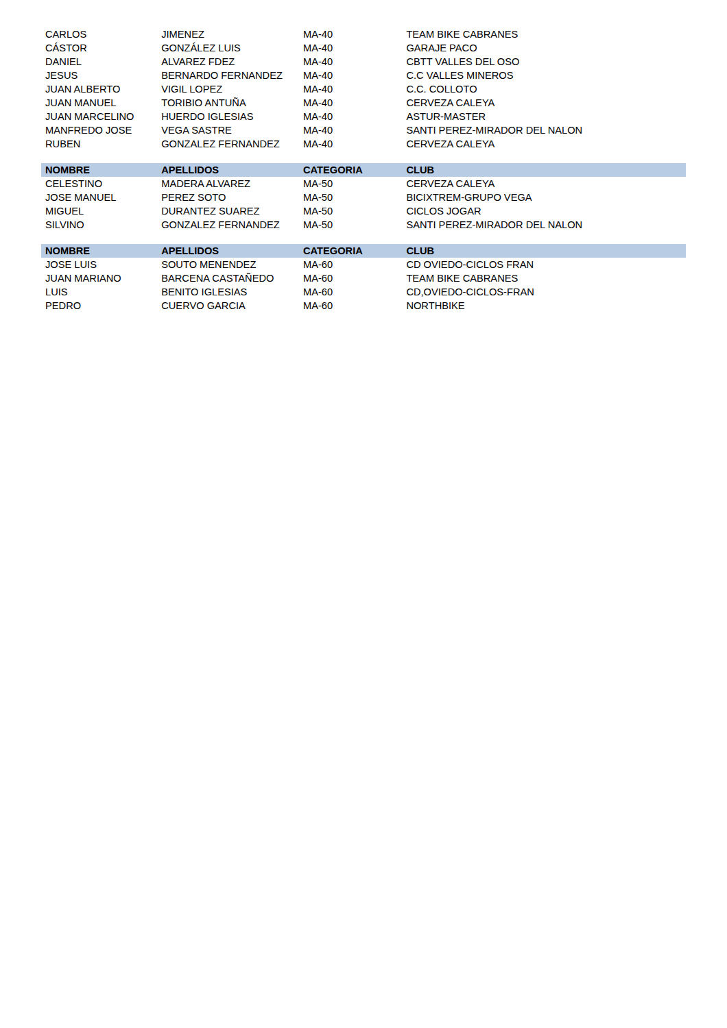| CARLOS | JIMENEZ | MA-40 | TEAM BIKE CABRANES |
| CÁSTOR | GONZÁLEZ LUIS | MA-40 | GARAJE PACO |
| DANIEL | ALVAREZ FDEZ | MA-40 | CBTT VALLES DEL OSO |
| JESUS | BERNARDO FERNANDEZ | MA-40 | C.C VALLES MINEROS |
| JUAN ALBERTO | VIGIL LOPEZ | MA-40 | C.C. COLLOTO |
| JUAN MANUEL | TORIBIO ANTUÑA | MA-40 | CERVEZA CALEYA |
| JUAN MARCELINO | HUERDO IGLESIAS | MA-40 | ASTUR-MASTER |
| MANFREDO JOSE | VEGA SASTRE | MA-40 | SANTI PEREZ-MIRADOR DEL NALON |
| RUBEN | GONZALEZ FERNANDEZ | MA-40 | CERVEZA CALEYA |
| NOMBRE | APELLIDOS | CATEGORIA | CLUB |
| CELESTINO | MADERA ALVAREZ | MA-50 | CERVEZA CALEYA |
| JOSE MANUEL | PEREZ SOTO | MA-50 | BICIXTREM-GRUPO VEGA |
| MIGUEL | DURANTEZ SUAREZ | MA-50 | CICLOS JOGAR |
| SILVINO | GONZALEZ FERNANDEZ | MA-50 | SANTI PEREZ-MIRADOR DEL NALON |
| NOMBRE | APELLIDOS | CATEGORIA | CLUB |
| JOSE LUIS | SOUTO MENENDEZ | MA-60 | CD OVIEDO-CICLOS FRAN |
| JUAN MARIANO | BARCENA CASTAÑEDO | MA-60 | TEAM BIKE CABRANES |
| LUIS | BENITO IGLESIAS | MA-60 | CD,OVIEDO-CICLOS-FRAN |
| PEDRO | CUERVO GARCIA | MA-60 | NORTHBIKE |